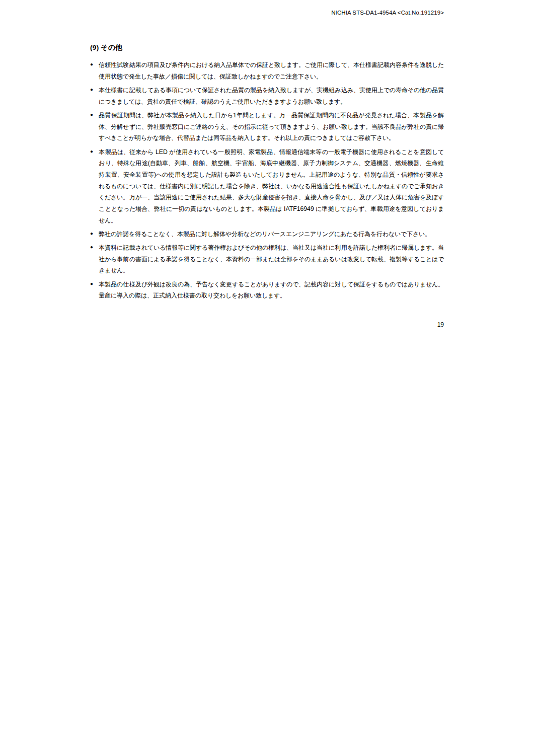NICHIA STS-DA1-4954A <Cat.No.191219>
(9) その他
信頼性試験結果の項目及び条件内における納入品単体での保証と致します。ご使用に際して、本仕様書記載内容条件を逸脱した使用状態で発生した事故／損傷に関しては、保証致しかねますのでご注意下さい。
本仕様書に記載してある事項について保証された品質の製品を納入致しますが、実機組み込み、実使用上での寿命その他の品質につきましては、貴社の責任で検証、確認のうえご使用いただきますようお願い致します。
品質保証期間は、弊社が本製品を納入した日から1年間とします。万一品質保証期間内に不良品が発見された場合、本製品を解体、分解せずに、弊社販売窓口にご連絡のうえ、その指示に従って頂きますよう、お願い致します。当該不良品が弊社の責に帰すべきことが明らかな場合、代替品または同等品を納入します。それ以上の責につきましてはご容赦下さい。
本製品は、従来から LED が使用されている一般照明、家電製品、情報通信端末等の一般電子機器に使用されることを意図しており、特殊な用途(自動車、列車、船舶、航空機、宇宙船、海底中継機器、原子力制御システム、交通機器、燃焼機器、生命維持装置、安全装置等)への使用を想定した設計も製造もいたしておりません。上記用途のような、特別な品質・信頼性が要求されるものについては、仕様書内に別に明記した場合を除き、弊社は、いかなる用途適合性も保証いたしかねますのでご承知おきください。万が一、当該用途にご使用された結果、多大な財産侵害を招き、直接人命を脅かし、及び／又は人体に危害を及ぼすこととなった場合、弊社に一切の責はないものとします。本製品は IATF16949 に準拠しておらず、車載用途を意図しておりません。
弊社の許諾を得ることなく、本製品に対し解体や分析などのリバースエンジニアリングにあたる行為を行わないで下さい。
本資料に記載されている情報等に関する著作権およびその他の権利は、当社又は当社に利用を許諾した権利者に帰属します。当社から事前の書面による承諾を得ることなく、本資料の一部または全部をそのままあるいは改変して転載、複製等することはできません。
本製品の仕様及び外観は改良の為、予告なく変更することがありますので、記載内容に対して保証をするものではありません。量産に導入の際は、正式納入仕様書の取り交わしをお願い致します。
19